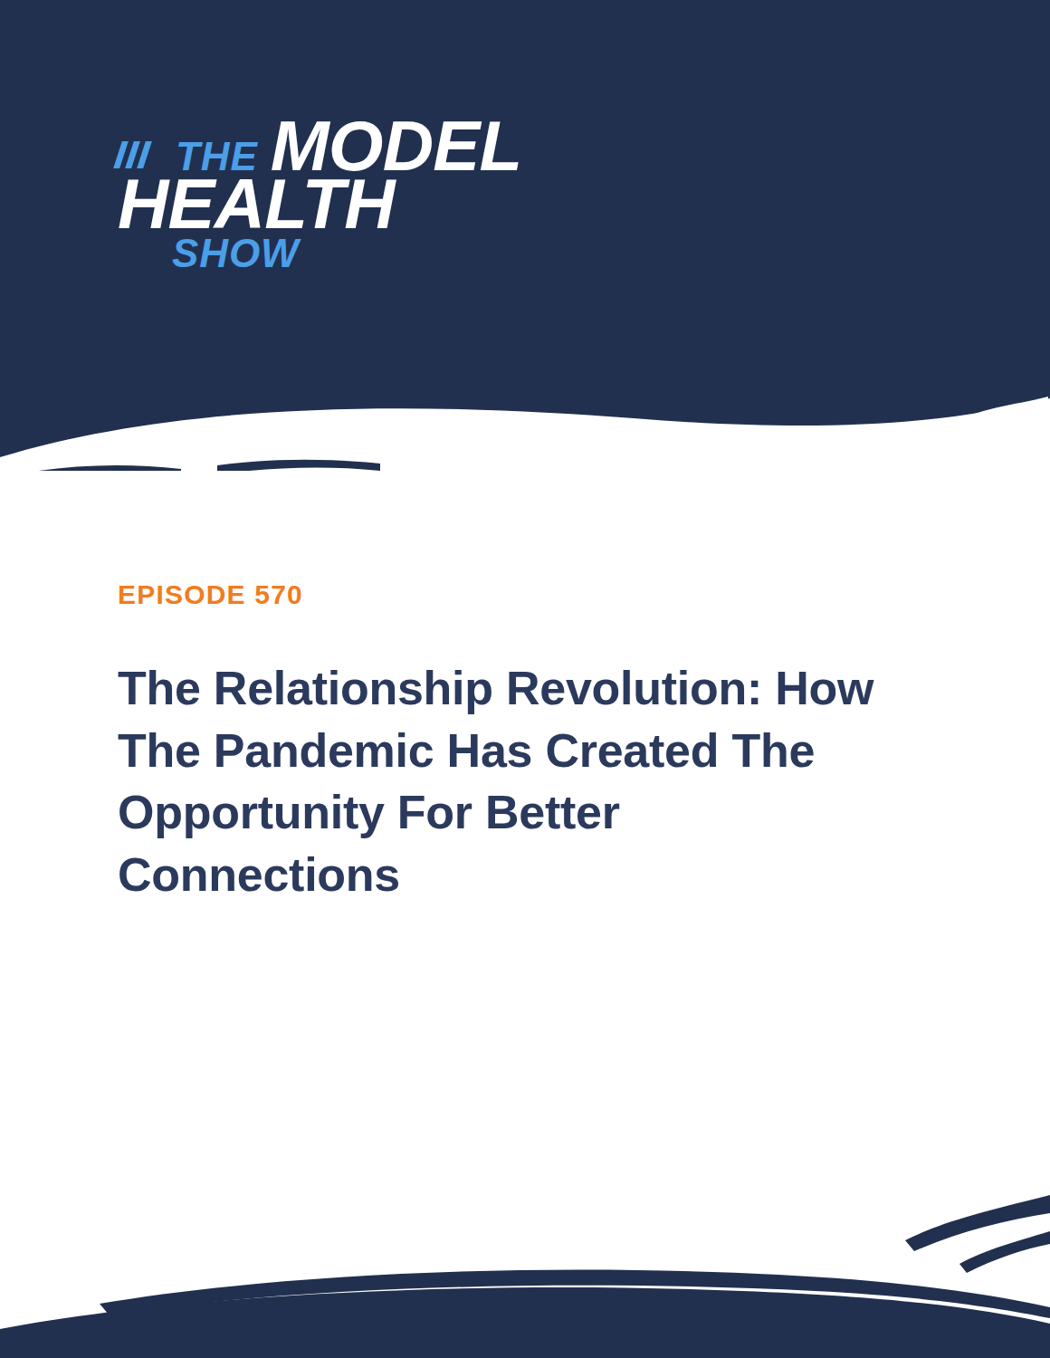THE MODEL
HEALTH
SHOW
Episode 570
The Relationship Revolution: How The Pandemic Has Created The Opportunity For Better Connections